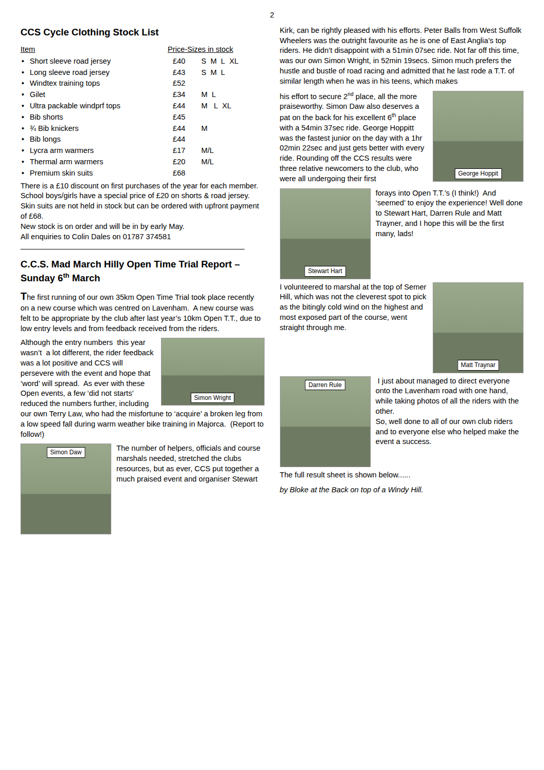2
CCS Cycle Clothing Stock List
| Item | Price-Sizes in stock |
| --- | --- |
| Short sleeve road jersey | £40 | S M L XL |
| Long sleeve road jersey | £43 | S M L |
| Windtex training tops | £52 | |
| Gilet | £34 | M L |
| Ultra packable windprf tops | £44 | M L XL |
| Bib shorts | £45 | |
| ¾ Bib knickers | £44 | M |
| Bib longs | £44 | |
| Lycra arm warmers | £17 | M/L |
| Thermal arm warmers | £20 | M/L |
| Premium skin suits | £68 | |
There is a £10 discount on first purchases of the year for each member.
School boys/girls have a special price of £20 on shorts & road jersey.
Skin suits are not held in stock but can be ordered with upfront payment of £68.
New stock is on order and will be in by early May.
All enquiries to Colin Dales on 01787 374581
C.C.S. Mad March Hilly Open Time Trial Report – Sunday 6th March
The first running of our own 35km Open Time Trial took place recently on a new course which was centred on Lavenham. A new course was felt to be appropriate by the club after last year’s 10km Open T.T., due to low entry levels and from feedback received from the riders.
Simon Wright
Although the entry numbers this year wasn’t a lot different, the rider feedback was a lot positive and CCS will persevere with the event and hope that ‘word’ will spread. As ever with these Open events, a few ‘did not starts’ reduced the numbers further, including our own Terry Law, who had the misfortune to ‘acquire’ a broken leg from a low speed fall during warm weather bike training in Majorca. (Report to follow!)
Simon Daw
The number of helpers, officials and course marshals needed, stretched the clubs resources, but as ever, CCS put together a much praised event and organiser Stewart
Kirk, can be rightly pleased with his efforts. Peter Balls from West Suffolk Wheelers was the outright favourite as he is one of East Anglia’s top riders. He didn’t disappoint with a 51min 07sec ride. Not far off this time, was our own Simon Wright, in 52min 19secs. Simon much prefers the hustle and bustle of road racing and admitted that he last rode a T.T. of similar length when he was in his teens, which makes
George Hoppit
his effort to secure 2nd place, all the more praiseworthy. Simon Daw also deserves a pat on the back for his excellent 6th place with a 54min 37sec ride. George Hoppitt was the fastest junior on the day with a 1hr 02min 22sec and just gets better with every ride. Rounding off the CCS results were three relative newcomers to the club, who were all undergoing their first
Stewart Hart
forays into Open T.T.’s (I think!) And ‘seemed’ to enjoy the experience! Well done to Stewart Hart, Darren Rule and Matt Trayner, and I hope this will be the first many, lads!
Matt Traynar
I volunteered to marshal at the top of Semer Hill, which was not the cleverest spot to pick as the bitingly cold wind on the highest and most exposed part of the course, went straight through me.
Darren Rule
I just about managed to direct everyone onto the Lavenham road with one hand, while taking photos of all the riders with the other.
So, well done to all of our own club riders and to everyone else who helped make the event a success.
The full result sheet is shown below......
by Bloke at the Back on top of a Windy Hill.